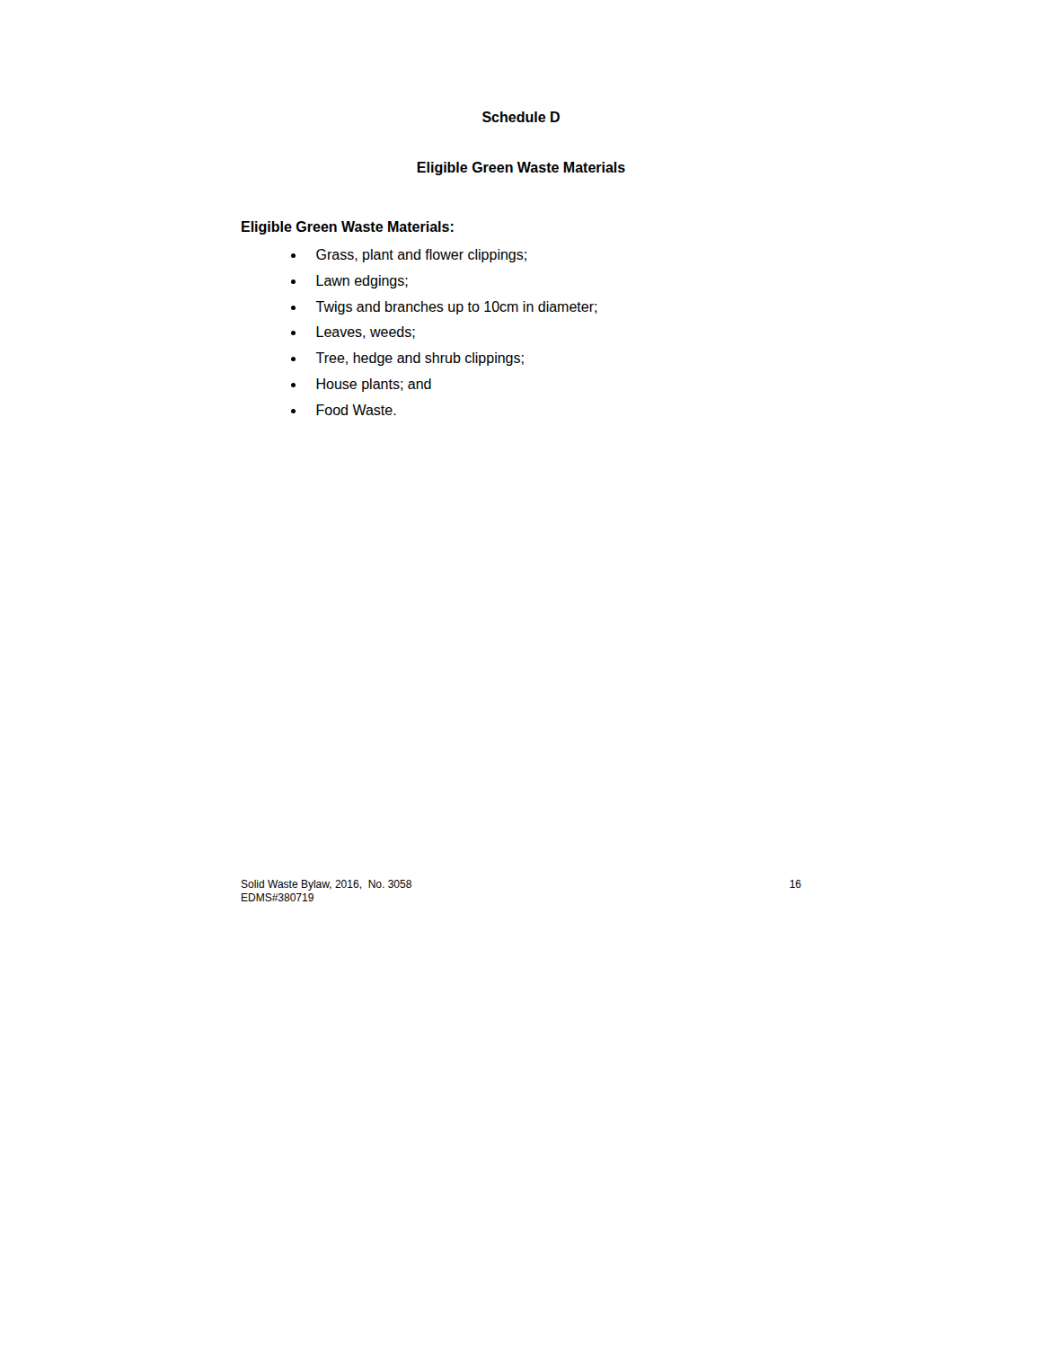Schedule D
Eligible Green Waste Materials
Eligible Green Waste Materials:
Grass, plant and flower clippings;
Lawn edgings;
Twigs and branches up to 10cm in diameter;
Leaves, weeds;
Tree, hedge and shrub clippings;
House plants; and
Food Waste.
Solid Waste Bylaw, 2016, No. 3058
EDMS#380719
16